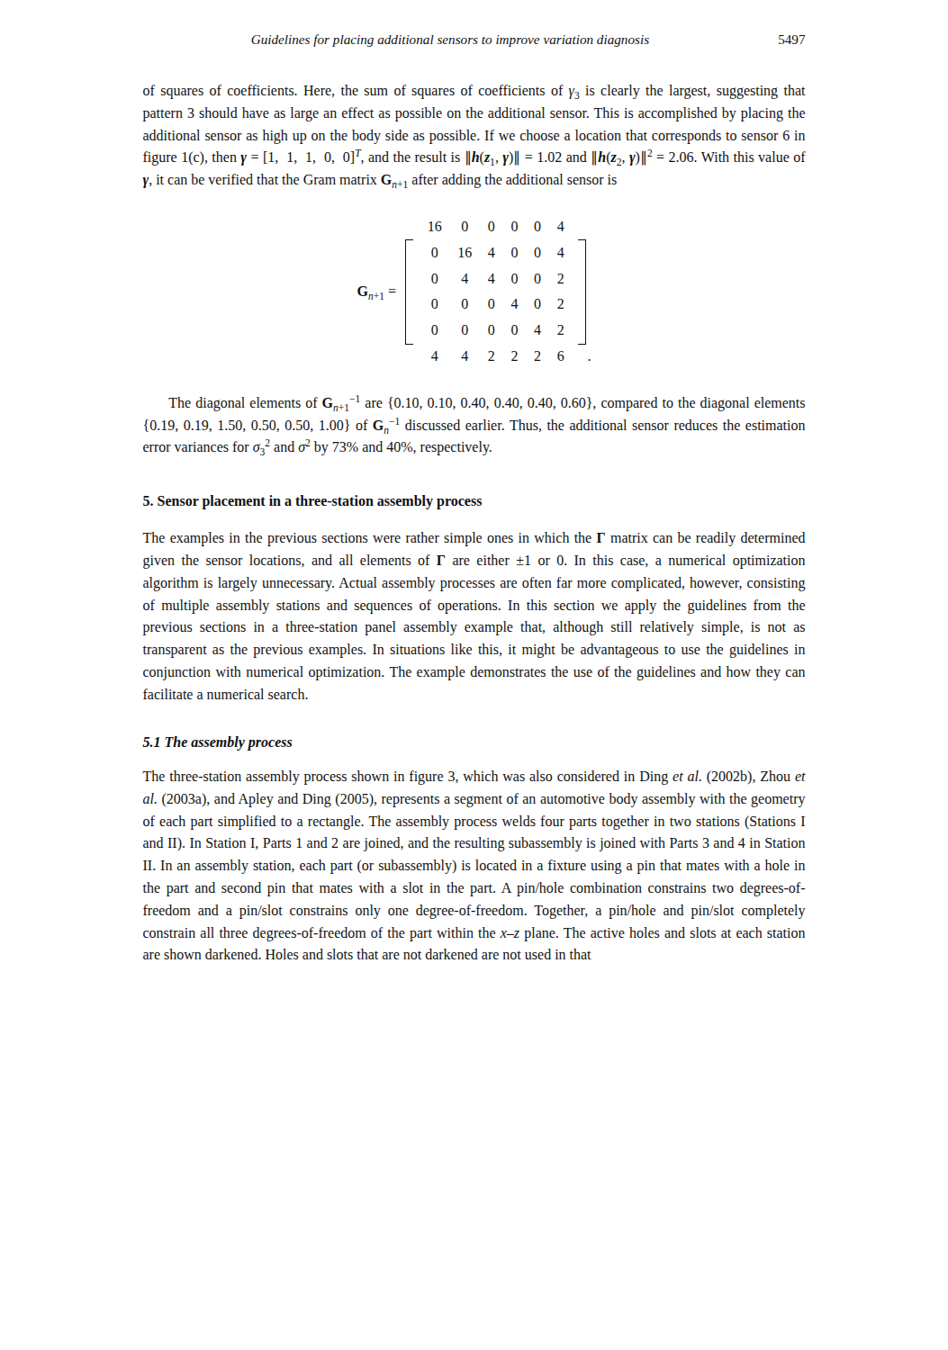Guidelines for placing additional sensors to improve variation diagnosis 5497
of squares of coefficients. Here, the sum of squares of coefficients of γ3 is clearly the largest, suggesting that pattern 3 should have as large an effect as possible on the additional sensor. This is accomplished by placing the additional sensor as high up on the body side as possible. If we choose a location that corresponds to sensor 6 in figure 1(c), then γ = [1, 1, 1, 0, 0]T, and the result is ∥h(z1, γ)∥ = 1.02 and ∥h(z2, γ)∥2 = 2.06. With this value of γ, it can be verified that the Gram matrix Gn+1 after adding the additional sensor is
Gn+1 =
| 16 | 0 | 0 | 0 | 0 | 4 |
| 0 | 16 | 4 | 0 | 0 | 4 |
| 0 | 4 | 4 | 0 | 0 | 2 |
| 0 | 0 | 0 | 4 | 0 | 2 |
| 0 | 0 | 0 | 0 | 4 | 2 |
| 4 | 4 | 2 | 2 | 2 | 6 |
.
The diagonal elements of Gn+1−1 are {0.10, 0.10, 0.40, 0.40, 0.40, 0.60}, compared to the diagonal elements {0.19, 0.19, 1.50, 0.50, 0.50, 1.00} of Gn−1 discussed earlier. Thus, the additional sensor reduces the estimation error variances for σ32 and σ2 by 73% and 40%, respectively.
5. Sensor placement in a three-station assembly process
The examples in the previous sections were rather simple ones in which the Γ matrix can be readily determined given the sensor locations, and all elements of Γ are either ±1 or 0. In this case, a numerical optimization algorithm is largely unnecessary. Actual assembly processes are often far more complicated, however, consisting of multiple assembly stations and sequences of operations. In this section we apply the guidelines from the previous sections in a three-station panel assembly example that, although still relatively simple, is not as transparent as the previous examples. In situations like this, it might be advantageous to use the guidelines in conjunction with numerical optimization. The example demonstrates the use of the guidelines and how they can facilitate a numerical search.
5.1 The assembly process
The three-station assembly process shown in figure 3, which was also considered in Ding et al. (2002b), Zhou et al. (2003a), and Apley and Ding (2005), represents a segment of an automotive body assembly with the geometry of each part simplified to a rectangle. The assembly process welds four parts together in two stations (Stations I and II). In Station I, Parts 1 and 2 are joined, and the resulting subassembly is joined with Parts 3 and 4 in Station II. In an assembly station, each part (or subassembly) is located in a fixture using a pin that mates with a hole in the part and second pin that mates with a slot in the part. A pin/hole combination constrains two degrees-of-freedom and a pin/slot constrains only one degree-of-freedom. Together, a pin/hole and pin/slot completely constrain all three degrees-of-freedom of the part within the x–z plane. The active holes and slots at each station are shown darkened. Holes and slots that are not darkened are not used in that